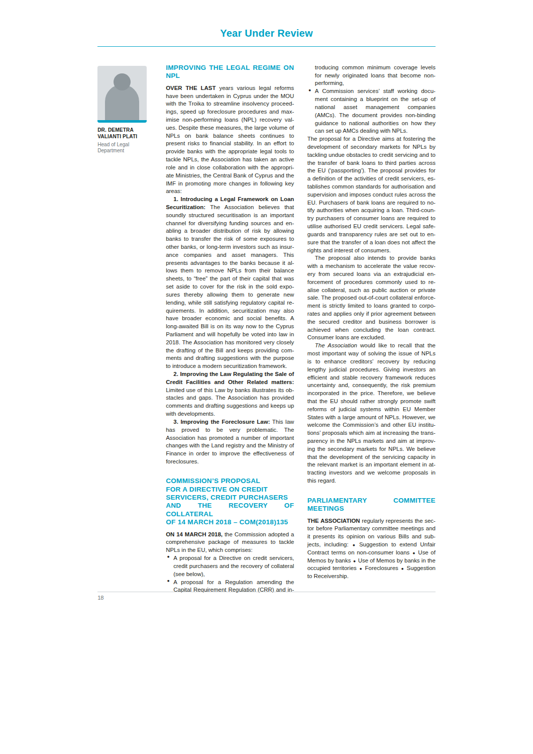Year Under Review
Dr. Demetra
Valianti Plati
Head of Legal
Department
Improving the Legal Regime on NPL
OVER THE LAST years various legal reforms have been undertaken in Cyprus under the MOU with the Troika to streamline insolvency proceedings, speed up foreclosure procedures and maximise non-performing loans (NPL) recovery values. Despite these measures, the large volume of NPLs on bank balance sheets continues to present risks to financial stability. In an effort to provide banks with the appropriate legal tools to tackle NPLs, the Association has taken an active role and in close collaboration with the appropriate Ministries, the Central Bank of Cyprus and the IMF in promoting more changes in following key areas:
1. Introducing a Legal Framework on Loan Securitization: The Association believes that soundly structured securitisation is an important channel for diversifying funding sources and enabling a broader distribution of risk by allowing banks to transfer the risk of some exposures to other banks, or long-term investors such as insurance companies and asset managers. This presents advantages to the banks because it allows them to remove NPLs from their balance sheets, to “free” the part of their capital that was set aside to cover for the risk in the sold exposures thereby allowing them to generate new lending, while still satisfying regulatory capital requirements. In addition, securitization may also have broader economic and social benefits. A long-awaited Bill is on its way now to the Cyprus Parliament and will hopefully be voted into law in 2018. The Association has monitored very closely the drafting of the Bill and keeps providing comments and drafting suggestions with the purpose to introduce a modern securitization framework.
2. Improving the Law Regulating the Sale of Credit Facilities and Other Related matters: Limited use of this Law by banks illustrates its obstacles and gaps. The Association has provided comments and drafting suggestions and keeps up with developments.
3. Improving the Foreclosure Law: This law has proved to be very problematic. The Association has promoted a number of important changes with the Land registry and the Ministry of Finance in order to improve the effectiveness of foreclosures.
Commission’s Proposal
for a Directive on Credit
Servicers, Credit Purchasers
and the Recovery of Collateral
of 14 March 2018 – COM(2018)135
ON 14 MARCH 2018, the Commission adopted a comprehensive package of measures to tackle NPLs in the EU, which comprises:
A proposal for a Directive on credit servicers, credit purchasers and the recovery of collateral (see below),
A proposal for a Regulation amending the Capital Requirement Regulation (CRR) and introducing common minimum coverage levels for newly originated loans that become non-performing,
A Commission services’ staff working document containing a blueprint on the set-up of national asset management companies (AMCs). The document provides non-binding guidance to national authorities on how they can set up AMCs dealing with NPLs.
The proposal for a Directive aims at fostering the development of secondary markets for NPLs by tackling undue obstacles to credit servicing and to the transfer of bank loans to third parties across the EU (‘passporting’). The proposal provides for a definition of the activities of credit servicers, establishes common standards for authorisation and supervision and imposes conduct rules across the EU. Purchasers of bank loans are required to notify authorities when acquiring a loan. Third-country purchasers of consumer loans are required to utilise authorised EU credit servicers. Legal safeguards and transparency rules are set out to ensure that the transfer of a loan does not affect the rights and interest of consumers.
The proposal also intends to provide banks with a mechanism to accelerate the value recovery from secured loans via an extrajudicial enforcement of procedures commonly used to realise collateral, such as public auction or private sale. The proposed out-of-court collateral enforcement is strictly limited to loans granted to corporates and applies only if prior agreement between the secured creditor and business borrower is achieved when concluding the loan contract. Consumer loans are excluded.
The Association would like to recall that the most important way of solving the issue of NPLs is to enhance creditors’ recovery by reducing lengthy judicial procedures. Giving investors an efficient and stable recovery framework reduces uncertainty and, consequently, the risk premium incorporated in the price. Therefore, we believe that the EU should rather strongly promote swift reforms of judicial systems within EU Member States with a large amount of NPLs. However, we welcome the Commission’s and other EU institutions’ proposals which aim at increasing the transparency in the NPLs markets and aim at improving the secondary markets for NPLs. We believe that the development of the servicing capacity in the relevant market is an important element in attracting investors and we welcome proposals in this regard.
Parliamentary Committee Meetings
THE ASSOCIATION regularly represents the sector before Parliamentary committee meetings and it presents its opinion on various Bills and subjects, including: Suggestion to extend Unfair Contract terms on non-consumer loans Use of Memos by banks Use of Memos by banks in the occupied territories Foreclosures Suggestion to Receivership.
18